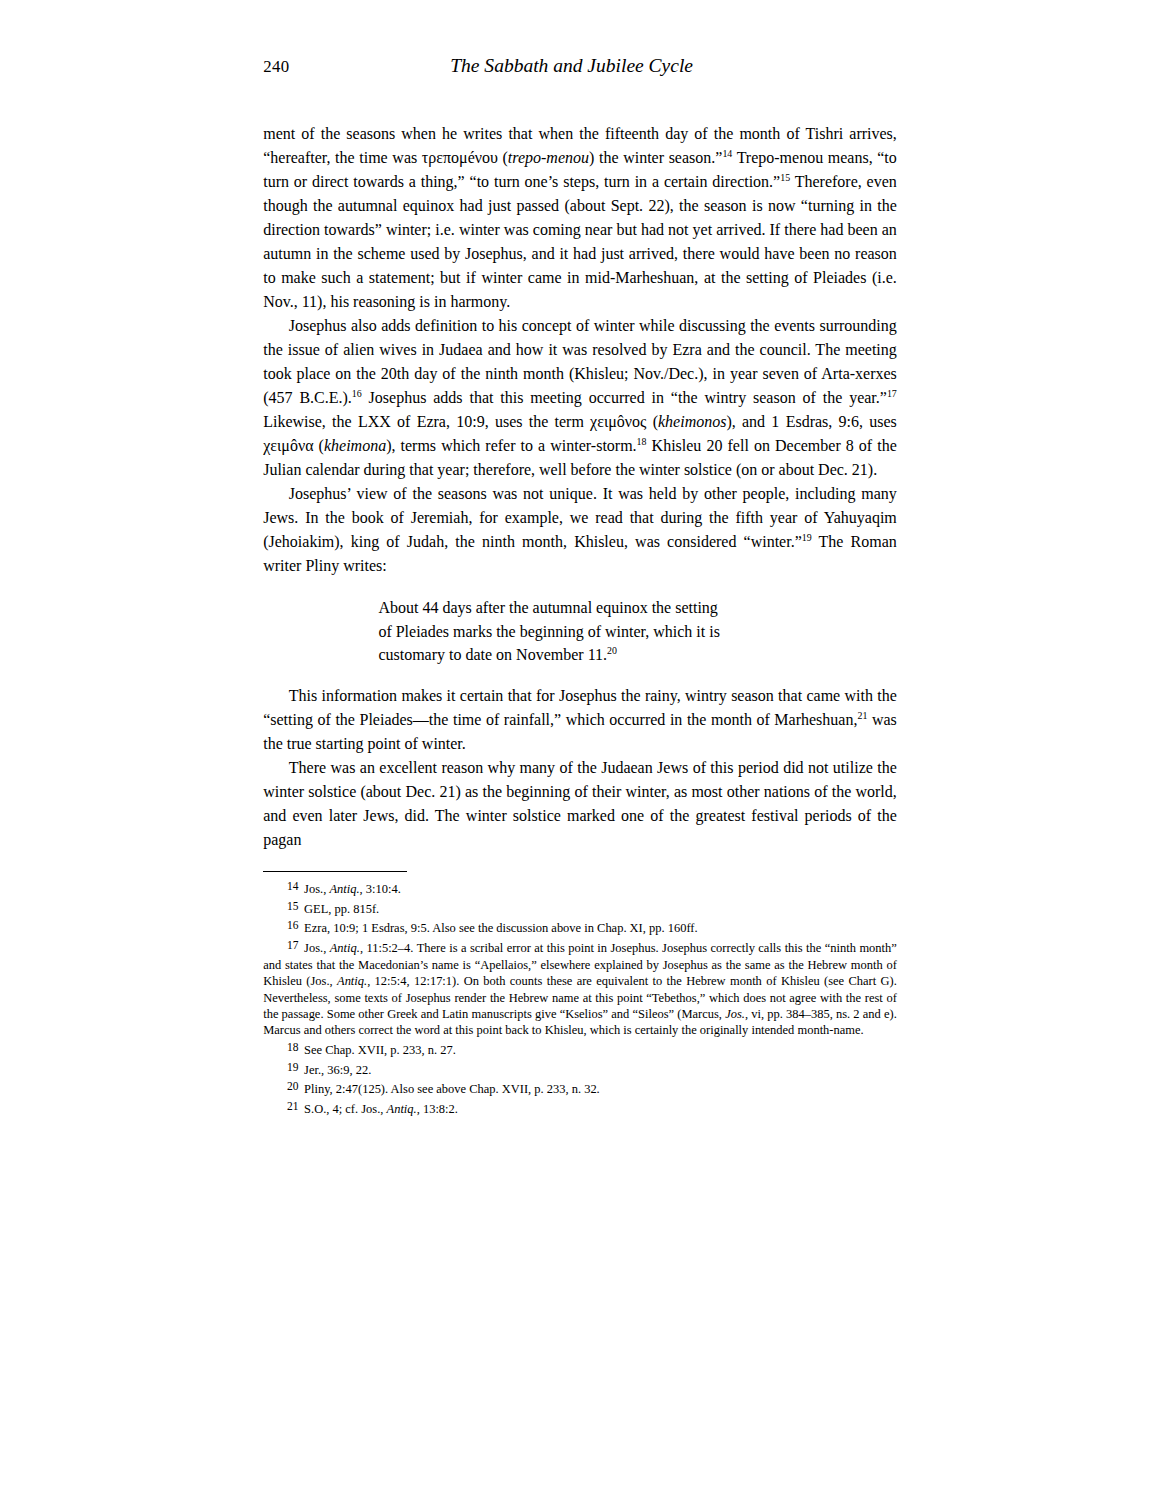240
The Sabbath and Jubilee Cycle
ment of the seasons when he writes that when the fifteenth day of the month of Tishri arrives, “hereafter, the time was τρεπομéνου (trepo-menou) the winter season.”14 Trepo-menou means, “to turn or direct towards a thing,” “to turn one’s steps, turn in a certain direction.”15 Therefore, even though the autumnal equinox had just passed (about Sept. 22), the season is now “turning in the direction towards” winter; i.e. winter was coming near but had not yet arrived. If there had been an autumn in the scheme used by Josephus, and it had just arrived, there would have been no reason to make such a statement; but if winter came in mid-Marheshuan, at the setting of Pleiades (i.e. Nov., 11), his reasoning is in harmony.
Josephus also adds definition to his concept of winter while discussing the events surrounding the issue of alien wives in Judaea and how it was resolved by Ezra and the council. The meeting took place on the 20th day of the ninth month (Khisleu; Nov./Dec.), in year seven of Arta-xerxes (457 B.C.E.).16 Josephus adds that this meeting occurred in “the wintry season of the year.”17 Likewise, the LXX of Ezra, 10:9, uses the term χειμôνος (kheimonos), and 1 Esdras, 9:6, uses χειμôνα (kheimona), terms which refer to a winter-storm.18 Khisleu 20 fell on December 8 of the Julian calendar during that year; therefore, well before the winter solstice (on or about Dec. 21).
Josephus’ view of the seasons was not unique. It was held by other people, including many Jews. In the book of Jeremiah, for example, we read that during the fifth year of Yahuyaqim (Jehoiakim), king of Judah, the ninth month, Khisleu, was considered “winter.”19 The Roman writer Pliny writes:
About 44 days after the autumnal equinox the setting
of Pleiades marks the beginning of winter, which it is
customary to date on November 11.20
This information makes it certain that for Josephus the rainy, wintry season that came with the “setting of the Pleiades—the time of rainfall,” which occurred in the month of Marheshuan,21 was the true starting point of winter.
There was an excellent reason why many of the Judaean Jews of this period did not utilize the winter solstice (about Dec. 21) as the beginning of their winter, as most other nations of the world, and even later Jews, did. The winter solstice marked one of the greatest festival periods of the pagan
14 Jos., Antiq., 3:10:4.
15 GEL, pp. 815f.
16 Ezra, 10:9; 1 Esdras, 9:5. Also see the discussion above in Chap. XI, pp. 160ff.
17 Jos., Antiq., 11:5:2–4. There is a scribal error at this point in Josephus. Josephus correctly calls this the “ninth month” and states that the Macedonian’s name is “Apellaios,” elsewhere explained by Josephus as the same as the Hebrew month of Khisleu (Jos., Antiq., 12:5:4, 12:17:1). On both counts these are equivalent to the Hebrew month of Khisleu (see Chart G). Nevertheless, some texts of Josephus render the Hebrew name at this point “Tebethos,” which does not agree with the rest of the passage. Some other Greek and Latin manuscripts give “Kselios” and “Sileos” (Marcus, Jos., vi, pp. 384–385, ns. 2 and e). Marcus and others correct the word at this point back to Khisleu, which is certainly the originally intended month-name.
18 See Chap. XVII, p. 233, n. 27.
19 Jer., 36:9, 22.
20 Pliny, 2:47(125). Also see above Chap. XVII, p. 233, n. 32.
21 S.O., 4; cf. Jos., Antiq., 13:8:2.